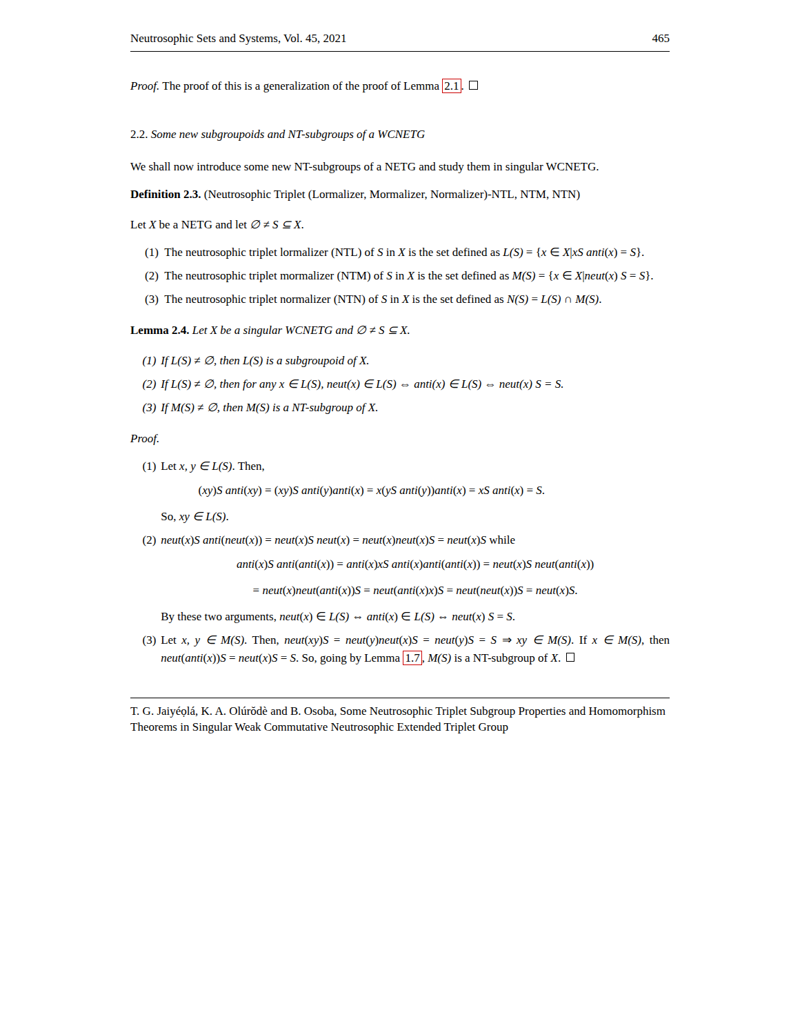Neutrosophic Sets and Systems, Vol. 45, 2021 465
Proof. The proof of this is a generalization of the proof of Lemma 2.1.
2.2. Some new subgroupoids and NT-subgroups of a WCNETG
We shall now introduce some new NT-subgroups of a NETG and study them in singular WCNETG.
Definition 2.3. (Neutrosophic Triplet (Lormalizer, Mormalizer, Normalizer)-NTL, NTM, NTN)
Let X be a NETG and let ∅ ≠ S ⊆ X.
(1) The neutrosophic triplet lormalizer (NTL) of S in X is the set defined as L(S) = {x ∈ X|xS anti(x) = S}.
(2) The neutrosophic triplet mormalizer (NTM) of S in X is the set defined as M(S) = {x ∈ X|neut(x) S = S}.
(3) The neutrosophic triplet normalizer (NTN) of S in X is the set defined as N(S) = L(S) ∩ M(S).
Lemma 2.4. Let X be a singular WCNETG and ∅ ≠ S ⊆ X.
(1) If L(S) ≠ ∅, then L(S) is a subgroupoid of X.
(2) If L(S) ≠ ∅, then for any x ∈ L(S), neut(x) ∈ L(S) ⇔ anti(x) ∈ L(S) ⇔ neut(x) S = S.
(3) If M(S) ≠ ∅, then M(S) is a NT-subgroup of X.
Proof.
(1) Let x, y ∈ L(S). Then,
(xy)S anti(xy) = (xy)S anti(y)anti(x) = x(yS anti(y))anti(x) = xS anti(x) = S.
So, xy ∈ L(S).
(2) neut(x)S anti(neut(x)) = neut(x)S neut(x) = neut(x)neut(x)S = neut(x)S while
anti(x)S anti(anti(x)) = anti(x)xS anti(x)anti(anti(x)) = neut(x)S neut(anti(x))
= neut(x)neut(anti(x))S = neut(anti(x)x)S = neut(neut(x))S = neut(x)S.
By these two arguments, neut(x) ∈ L(S) ⇔ anti(x) ∈ L(S) ⇔ neut(x) S = S.
(3) Let x, y ∈ M(S). Then, neut(xy)S = neut(y)neut(x)S = neut(y)S = S ⇒ xy ∈ M(S). If x ∈ M(S), then neut(anti(x))S = neut(x)S = S. So, going by Lemma 1.7, M(S) is a NT-subgroup of X.
T. G. Jaiyéọlá, K. A. Olúrŏdè and B. Osoba, Some Neutrosophic Triplet Subgroup Properties and Homomorphism Theorems in Singular Weak Commutative Neutrosophic Extended Triplet Group